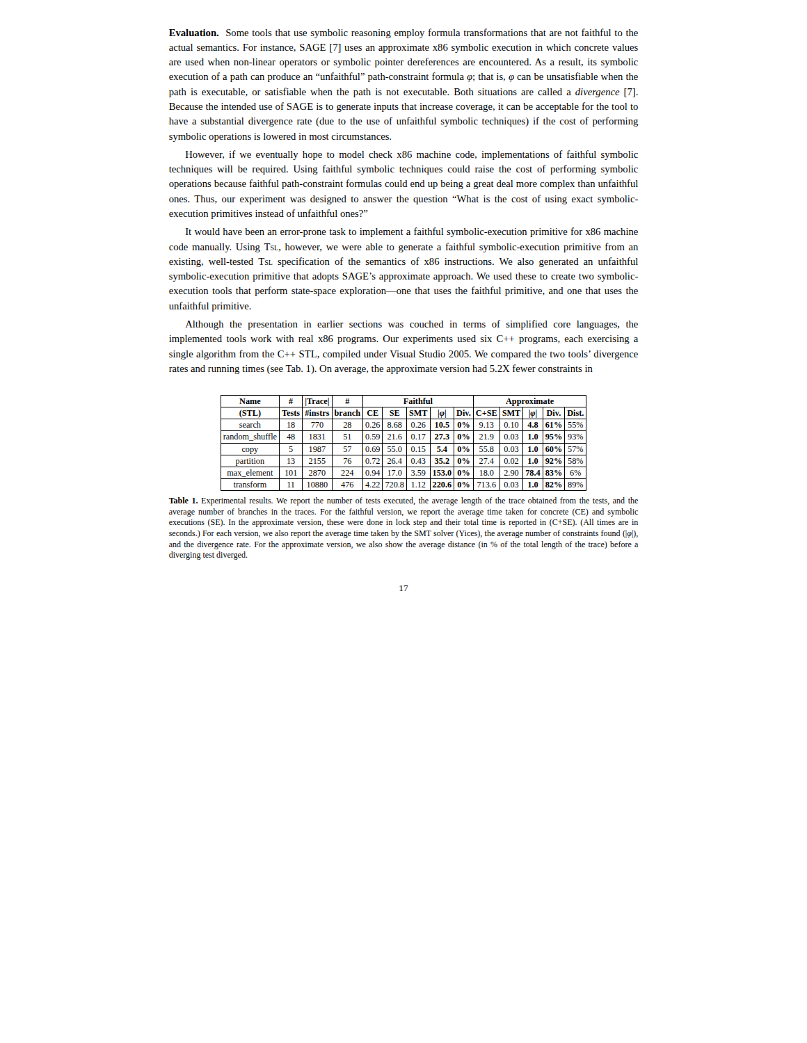Evaluation. Some tools that use symbolic reasoning employ formula transformations that are not faithful to the actual semantics. For instance, SAGE [7] uses an approximate x86 symbolic execution in which concrete values are used when non-linear operators or symbolic pointer dereferences are encountered. As a result, its symbolic execution of a path can produce an “unfaithful” path-constraint formula φ; that is, φ can be unsatisfiable when the path is executable, or satisfiable when the path is not executable. Both situations are called a divergence [7]. Because the intended use of SAGE is to generate inputs that increase coverage, it can be acceptable for the tool to have a substantial divergence rate (due to the use of unfaithful symbolic techniques) if the cost of performing symbolic operations is lowered in most circumstances.
However, if we eventually hope to model check x86 machine code, implementations of faithful symbolic techniques will be required. Using faithful symbolic techniques could raise the cost of performing symbolic operations because faithful path-constraint formulas could end up being a great deal more complex than unfaithful ones. Thus, our experiment was designed to answer the question “What is the cost of using exact symbolic-execution primitives instead of unfaithful ones?”
It would have been an error-prone task to implement a faithful symbolic-execution primitive for x86 machine code manually. Using Tsl, however, we were able to generate a faithful symbolic-execution primitive from an existing, well-tested Tsl specification of the semantics of x86 instructions. We also generated an unfaithful symbolic-execution primitive that adopts SAGE’s approximate approach. We used these to create two symbolic-execution tools that perform state-space exploration—one that uses the faithful primitive, and one that uses the unfaithful primitive.
Although the presentation in earlier sections was couched in terms of simplified core languages, the implemented tools work with real x86 programs. Our experiments used six C++ programs, each exercising a single algorithm from the C++ STL, compiled under Visual Studio 2005. We compared the two tools’ divergence rates and running times (see Tab. 1). On average, the approximate version had 5.2X fewer constraints in
| Name | # | /Trace/ | # | Faithful | Approximate |
| --- | --- | --- | --- | --- | --- |
| (STL) | Tests | #instrs | branch | CE | SE | SMT | / φ / | Div. | C+SE | SMT | / φ / | Div. | Dist. |
| search | 18 | 770 | 28 | 0.26 | 8.68 | 0.26 | 10.5 | 0% | 9.13 | 0.10 | 4.8 | 61% | 55% |
| random_shuffle | 48 | 1831 | 51 | 0.59 | 21.6 | 0.17 | 27.3 | 0% | 21.9 | 0.03 | 1.0 | 95% | 93% |
| copy | 5 | 1987 | 57 | 0.69 | 55.0 | 0.15 | 5.4 | 0% | 55.8 | 0.03 | 1.0 | 60% | 57% |
| partition | 13 | 2155 | 76 | 0.72 | 26.4 | 0.43 | 35.2 | 0% | 27.4 | 0.02 | 1.0 | 92% | 58% |
| max_element | 101 | 2870 | 224 | 0.94 | 17.0 | 3.59 | 153.0 | 0% | 18.0 | 2.90 | 78.4 | 83% | 6% |
| transform | 11 | 10880 | 476 | 4.22 | 720.8 | 1.12 | 220.6 | 0% | 713.6 | 0.03 | 1.0 | 82% | 89% |
Table 1. Experimental results. We report the number of tests executed, the average length of the trace obtained from the tests, and the average number of branches in the traces. For the faithful version, we report the average time taken for concrete (CE) and symbolic executions (SE). In the approximate version, these were done in lock step and their total time is reported in (C+SE). (All times are in seconds.) For each version, we also report the average time taken by the SMT solver (Yices), the average number of constraints found (|φ|), and the divergence rate. For the approximate version, we also show the average distance (in % of the total length of the trace) before a diverging test diverged.
17